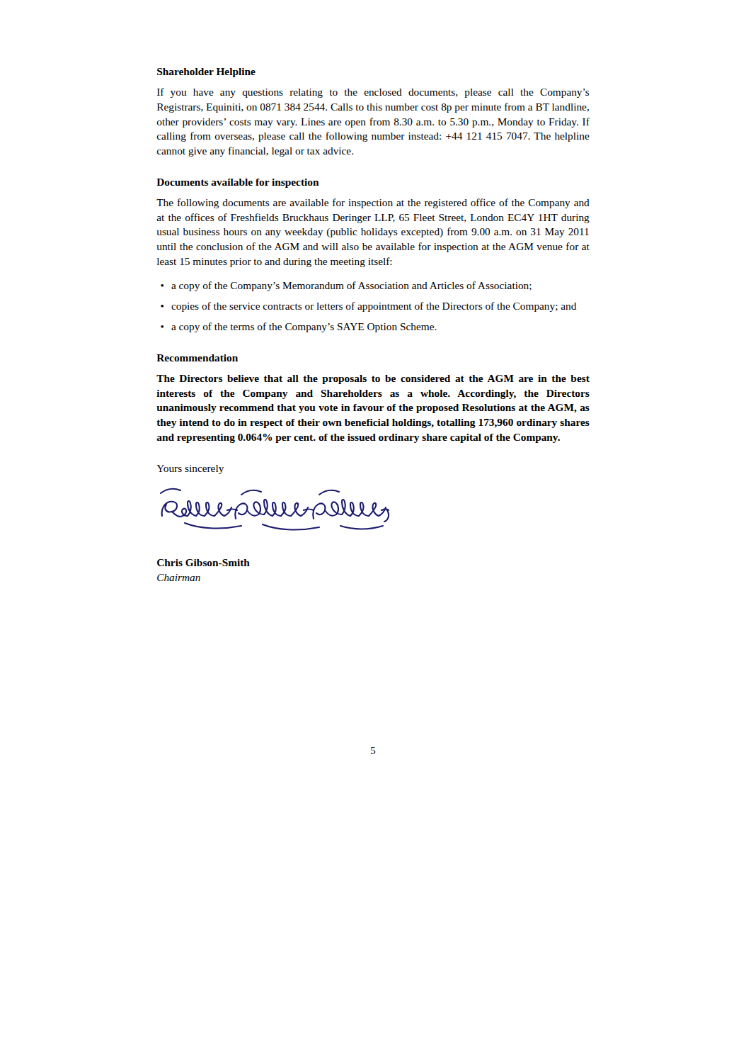Shareholder Helpline
If you have any questions relating to the enclosed documents, please call the Company’s Registrars, Equiniti, on 0871 384 2544. Calls to this number cost 8p per minute from a BT landline, other providers’ costs may vary. Lines are open from 8.30 a.m. to 5.30 p.m., Monday to Friday. If calling from overseas, please call the following number instead: +44 121 415 7047. The helpline cannot give any financial, legal or tax advice.
Documents available for inspection
The following documents are available for inspection at the registered office of the Company and at the offices of Freshfields Bruckhaus Deringer LLP, 65 Fleet Street, London EC4Y 1HT during usual business hours on any weekday (public holidays excepted) from 9.00 a.m. on 31 May 2011 until the conclusion of the AGM and will also be available for inspection at the AGM venue for at least 15 minutes prior to and during the meeting itself:
a copy of the Company’s Memorandum of Association and Articles of Association;
copies of the service contracts or letters of appointment of the Directors of the Company; and
a copy of the terms of the Company’s SAYE Option Scheme.
Recommendation
The Directors believe that all the proposals to be considered at the AGM are in the best interests of the Company and Shareholders as a whole. Accordingly, the Directors unanimously recommend that you vote in favour of the proposed Resolutions at the AGM, as they intend to do in respect of their own beneficial holdings, totalling 173,960 ordinary shares and representing 0.064% per cent. of the issued ordinary share capital of the Company.
Yours sincerely
Chris Gibson-Smith
Chairman
5